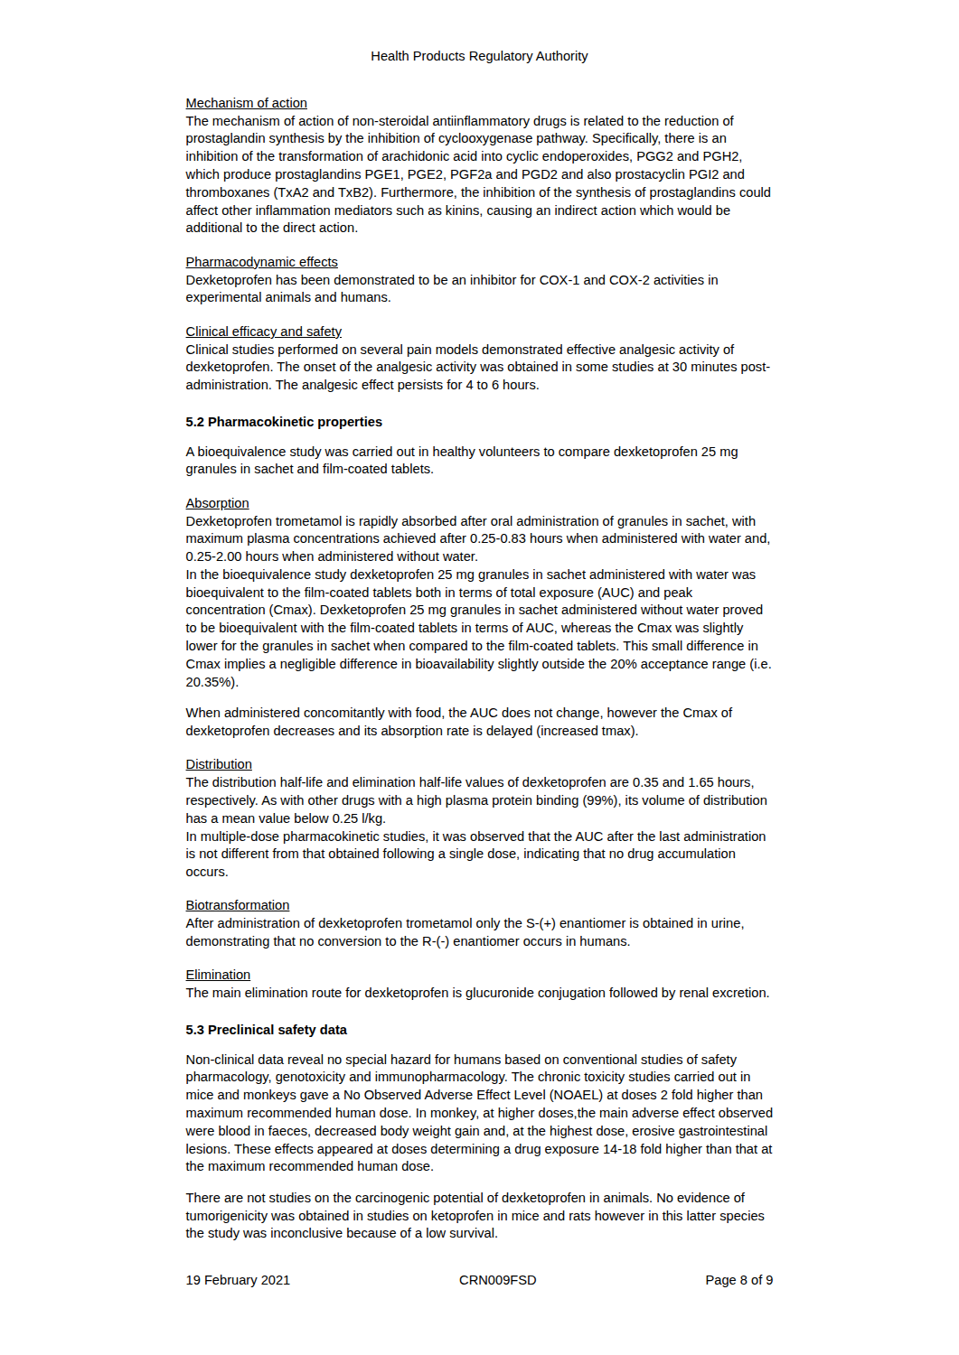Health Products Regulatory Authority
Mechanism of action
The mechanism of action of non-steroidal antiinflammatory drugs is related to the reduction of prostaglandin synthesis by the inhibition of cyclooxygenase pathway. Specifically, there is an inhibition of the transformation of arachidonic acid into cyclic endoperoxides, PGG2 and PGH2, which produce prostaglandins PGE1, PGE2, PGF2a and PGD2 and also prostacyclin PGI2 and thromboxanes (TxA2 and TxB2). Furthermore, the inhibition of the synthesis of prostaglandins could affect other inflammation mediators such as kinins, causing an indirect action which would be additional to the direct action.
Pharmacodynamic effects
Dexketoprofen has been demonstrated to be an inhibitor for COX-1 and COX-2 activities in experimental animals and humans.
Clinical efficacy and safety
Clinical studies performed on several pain models demonstrated effective analgesic activity of dexketoprofen. The onset of the analgesic activity was obtained in some studies at 30 minutes post-administration. The analgesic effect persists for 4 to 6 hours.
5.2 Pharmacokinetic properties
A bioequivalence study was carried out in healthy volunteers to compare dexketoprofen 25 mg granules in sachet and film-coated tablets.
Absorption
Dexketoprofen trometamol is rapidly absorbed after oral administration of granules in sachet, with maximum plasma concentrations achieved after 0.25-0.83 hours when administered with water and, 0.25-2.00 hours when administered without water.
In the bioequivalence study dexketoprofen 25 mg granules in sachet administered with water was bioequivalent to the film-coated tablets both in terms of total exposure (AUC) and peak concentration (Cmax). Dexketoprofen 25 mg granules in sachet administered without water proved to be bioequivalent with the film-coated tablets in terms of AUC, whereas the Cmax was slightly lower for the granules in sachet when compared to the film-coated tablets. This small difference in Cmax implies a negligible difference in bioavailability slightly outside the 20% acceptance range (i.e. 20.35%).
When administered concomitantly with food, the AUC does not change, however the Cmax of dexketoprofen decreases and its absorption rate is delayed (increased tmax).
Distribution
The distribution half-life and elimination half-life values of dexketoprofen are 0.35 and 1.65 hours, respectively. As with other drugs with a high plasma protein binding (99%), its volume of distribution has a mean value below 0.25 l/kg.
In multiple-dose pharmacokinetic studies, it was observed that the AUC after the last administration is not different from that obtained following a single dose, indicating that no drug accumulation occurs.
Biotransformation
After administration of dexketoprofen trometamol only the S-(+) enantiomer is obtained in urine, demonstrating that no conversion to the R-(-) enantiomer occurs in humans.
Elimination
The main elimination route for dexketoprofen is glucuronide conjugation followed by renal excretion.
5.3 Preclinical safety data
Non-clinical data reveal no special hazard for humans based on conventional studies of safety pharmacology, genotoxicity and immunopharmacology. The chronic toxicity studies carried out in mice and monkeys gave a No Observed Adverse Effect Level (NOAEL) at doses 2 fold higher than maximum recommended human dose. In monkey, at higher doses,the main adverse effect observed were blood in faeces, decreased body weight gain and, at the highest dose, erosive gastrointestinal lesions. These effects appeared at doses determining a drug exposure 14-18 fold higher than that at the maximum recommended human dose.
There are not studies on the carcinogenic potential of dexketoprofen in animals. No evidence of tumorigenicity was obtained in studies on ketoprofen in mice and rats however in this latter species the study was inconclusive because of a low survival.
19 February 2021 CRN009FSD Page 8 of 9